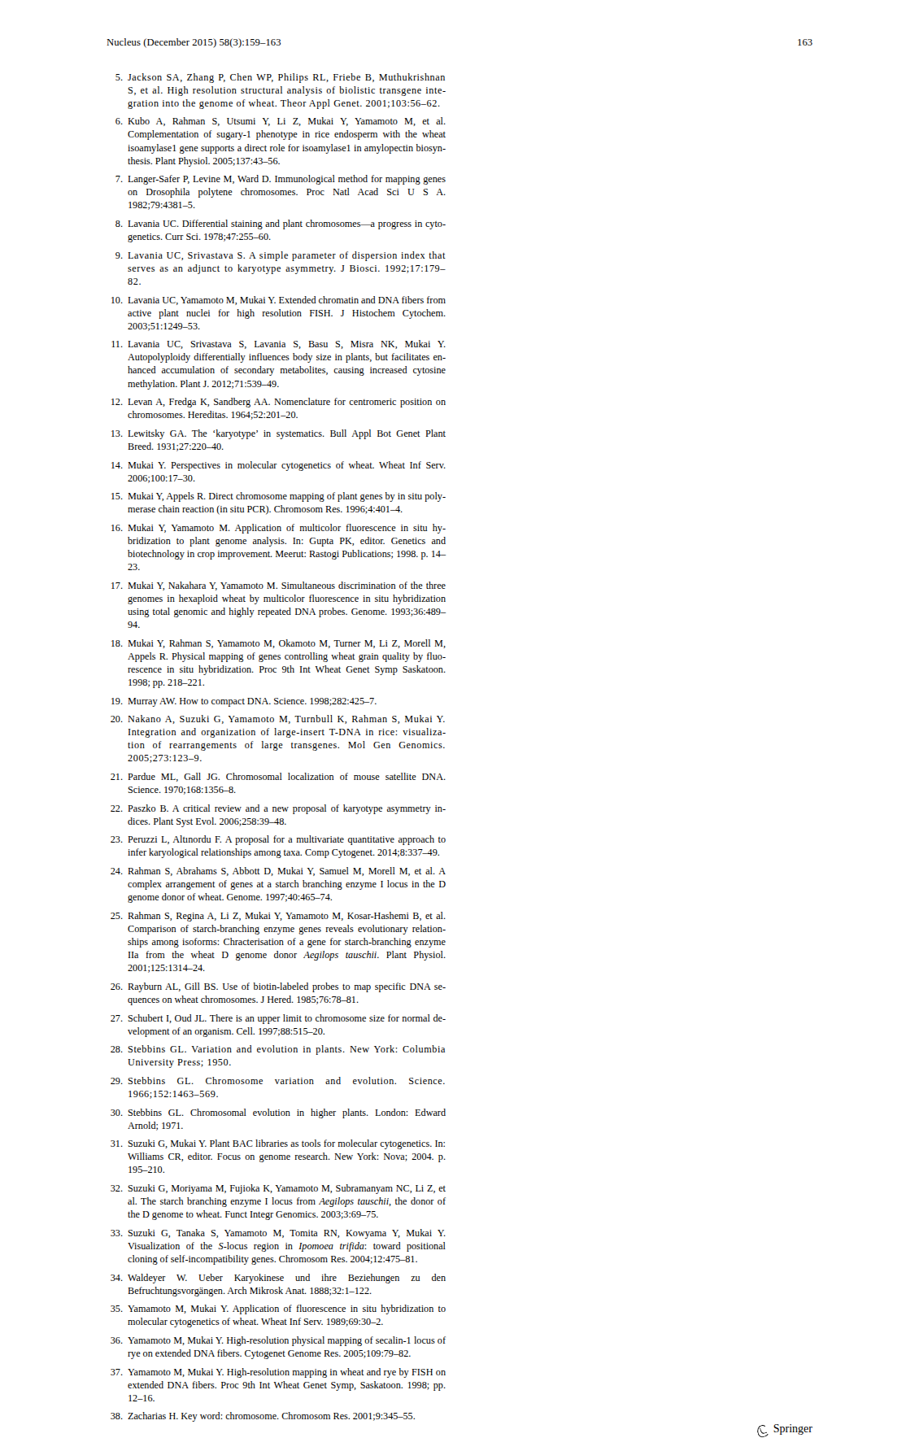Nucleus (December 2015) 58(3):159–163
163
5 Jackson SA, Zhang P, Chen WP, Philips RL, Friebe B, Muthukrishnan S, et al. High resolution structural analysis of biolistic transgene integration into the genome of wheat. Theor Appl Genet. 2001;103:56–62.
6 Kubo A, Rahman S, Utsumi Y, Li Z, Mukai Y, Yamamoto M, et al. Complementation of sugary-1 phenotype in rice endosperm with the wheat isoamylase1 gene supports a direct role for isoamylase1 in amylopectin biosynthesis. Plant Physiol. 2005;137:43–56.
7 Langer-Safer P, Levine M, Ward D. Immunological method for mapping genes on Drosophila polytene chromosomes. Proc Natl Acad Sci U S A. 1982;79:4381–5.
8 Lavania UC. Differential staining and plant chromosomes—a progress in cytogenetics. Curr Sci. 1978;47:255–60.
9 Lavania UC, Srivastava S. A simple parameter of dispersion index that serves as an adjunct to karyotype asymmetry. J Biosci. 1992;17:179–82.
10 Lavania UC, Yamamoto M, Mukai Y. Extended chromatin and DNA fibers from active plant nuclei for high resolution FISH. J Histochem Cytochem. 2003;51:1249–53.
11 Lavania UC, Srivastava S, Lavania S, Basu S, Misra NK, Mukai Y. Autopolyploidy differentially influences body size in plants, but facilitates enhanced accumulation of secondary metabolites, causing increased cytosine methylation. Plant J. 2012;71:539–49.
12 Levan A, Fredga K, Sandberg AA. Nomenclature for centromeric position on chromosomes. Hereditas. 1964;52:201–20.
13 Lewitsky GA. The ‘karyotype’ in systematics. Bull Appl Bot Genet Plant Breed. 1931;27:220–40.
14 Mukai Y. Perspectives in molecular cytogenetics of wheat. Wheat Inf Serv. 2006;100:17–30.
15 Mukai Y, Appels R. Direct chromosome mapping of plant genes by in situ polymerase chain reaction (in situ PCR). Chromosom Res. 1996;4:401–4.
16 Mukai Y, Yamamoto M. Application of multicolor fluorescence in situ hybridization to plant genome analysis. In: Gupta PK, editor. Genetics and biotechnology in crop improvement. Meerut: Rastogi Publications; 1998. p. 14–23.
17 Mukai Y, Nakahara Y, Yamamoto M. Simultaneous discrimination of the three genomes in hexaploid wheat by multicolor fluorescence in situ hybridization using total genomic and highly repeated DNA probes. Genome. 1993;36:489–94.
18 Mukai Y, Rahman S, Yamamoto M, Okamoto M, Turner M, Li Z, Morell M, Appels R. Physical mapping of genes controlling wheat grain quality by fluorescence in situ hybridization. Proc 9th Int Wheat Genet Symp Saskatoon. 1998; pp. 218–221.
19 Murray AW. How to compact DNA. Science. 1998;282:425–7.
20 Nakano A, Suzuki G, Yamamoto M, Turnbull K, Rahman S, Mukai Y. Integration and organization of large-insert T-DNA in rice: visualization of rearrangements of large transgenes. Mol Gen Genomics. 2005;273:123–9.
21 Pardue ML, Gall JG. Chromosomal localization of mouse satellite DNA. Science. 1970;168:1356–8.
22 Paszko B. A critical review and a new proposal of karyotype asymmetry indices. Plant Syst Evol. 2006;258:39–48.
23 Peruzzi L, Altınordu F. A proposal for a multivariate quantitative approach to infer karyological relationships among taxa. Comp Cytogenet. 2014;8:337–49.
24 Rahman S, Abrahams S, Abbott D, Mukai Y, Samuel M, Morell M, et al. A complex arrangement of genes at a starch branching enzyme I locus in the D genome donor of wheat. Genome. 1997;40:465–74.
25 Rahman S, Regina A, Li Z, Mukai Y, Yamamoto M, Kosar-Hashemi B, et al. Comparison of starch-branching enzyme genes reveals evolutionary relationships among isoforms: Chracterisation of a gene for starch-branching enzyme IIa from the wheat D genome donor Aegilops tauschii. Plant Physiol. 2001;125:1314–24.
26 Rayburn AL, Gill BS. Use of biotin-labeled probes to map specific DNA sequences on wheat chromosomes. J Hered. 1985;76:78–81.
27 Schubert I, Oud JL. There is an upper limit to chromosome size for normal development of an organism. Cell. 1997;88:515–20.
28 Stebbins GL. Variation and evolution in plants. New York: Columbia University Press; 1950.
29 Stebbins GL. Chromosome variation and evolution. Science. 1966;152:1463–569.
30 Stebbins GL. Chromosomal evolution in higher plants. London: Edward Arnold; 1971.
31 Suzuki G, Mukai Y. Plant BAC libraries as tools for molecular cytogenetics. In: Williams CR, editor. Focus on genome research. New York: Nova; 2004. p. 195–210.
32 Suzuki G, Moriyama M, Fujioka K, Yamamoto M, Subramanyam NC, Li Z, et al. The starch branching enzyme I locus from Aegilops tauschii, the donor of the D genome to wheat. Funct Integr Genomics. 2003;3:69–75.
33 Suzuki G, Tanaka S, Yamamoto M, Tomita RN, Kowyama Y, Mukai Y. Visualization of the S-locus region in Ipomoea trifida: toward positional cloning of self-incompatibility genes. Chromosom Res. 2004;12:475–81.
34 Waldeyer W. Ueber Karyokinese und ihre Beziehungen zu den Befruchtungsvorgängen. Arch Mikrosk Anat. 1888;32:1–122.
35 Yamamoto M, Mukai Y. Application of fluorescence in situ hybridization to molecular cytogenetics of wheat. Wheat Inf Serv. 1989;69:30–2.
36 Yamamoto M, Mukai Y. High-resolution physical mapping of secalin-1 locus of rye on extended DNA fibers. Cytogenet Genome Res. 2005;109:79–82.
37 Yamamoto M, Mukai Y. High-resolution mapping in wheat and rye by FISH on extended DNA fibers. Proc 9th Int Wheat Genet Symp, Saskatoon. 1998; pp. 12–16.
38 Zacharias H. Key word: chromosome. Chromosom Res. 2001;9:345–55.
Springer